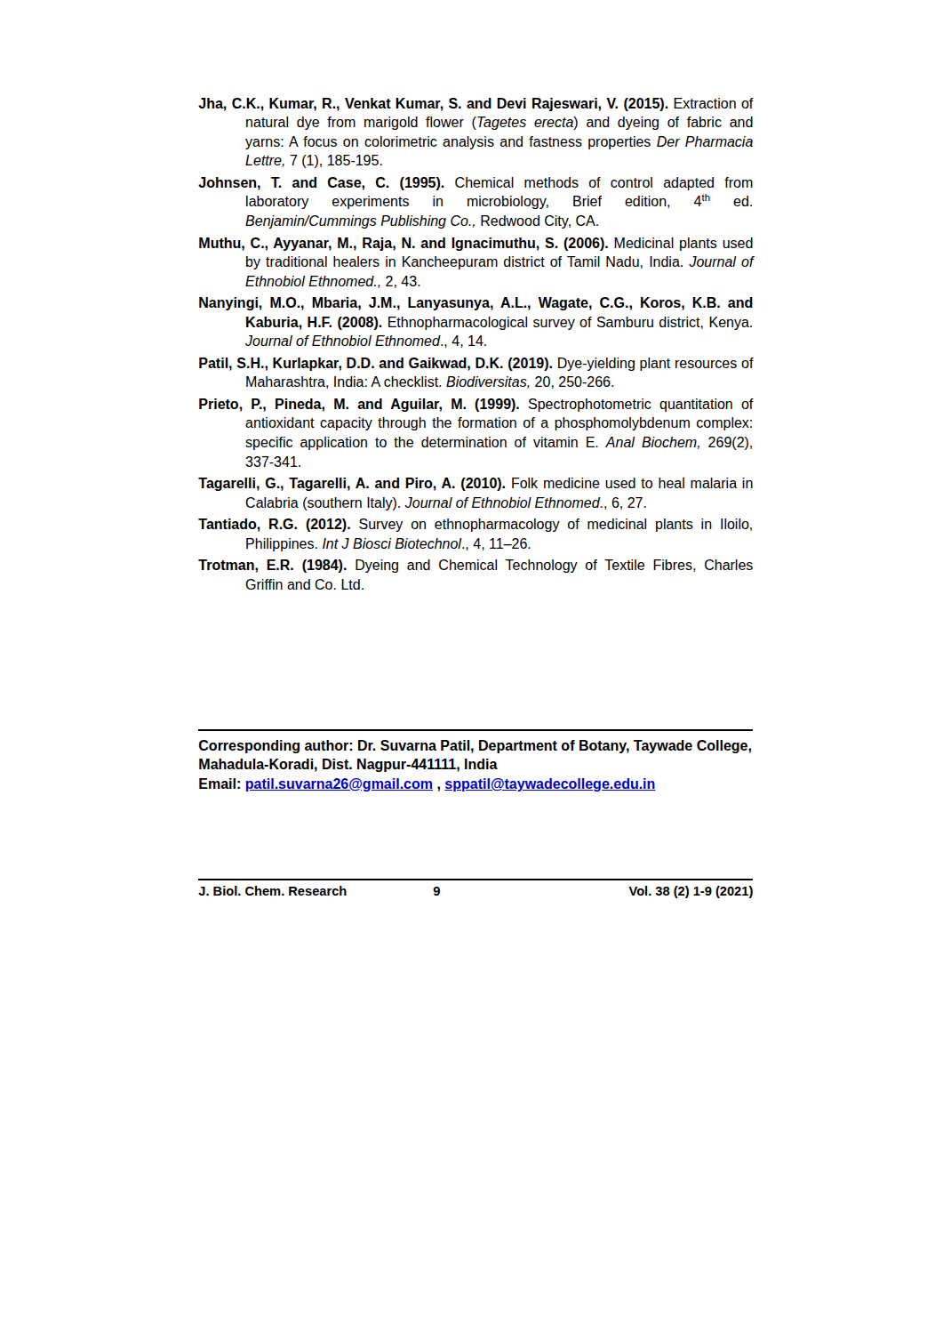Jha, C.K., Kumar, R., Venkat Kumar, S. and Devi Rajeswari, V. (2015). Extraction of natural dye from marigold flower (Tagetes erecta) and dyeing of fabric and yarns: A focus on colorimetric analysis and fastness properties Der Pharmacia Lettre, 7 (1), 185-195.
Johnsen, T. and Case, C. (1995). Chemical methods of control adapted from laboratory experiments in microbiology, Brief edition, 4th ed. Benjamin/Cummings Publishing Co., Redwood City, CA.
Muthu, C., Ayyanar, M., Raja, N. and Ignacimuthu, S. (2006). Medicinal plants used by traditional healers in Kancheepuram district of Tamil Nadu, India. Journal of Ethnobiol Ethnomed., 2, 43.
Nanyingi, M.O., Mbaria, J.M., Lanyasunya, A.L., Wagate, C.G., Koros, K.B. and Kaburia, H.F. (2008). Ethnopharmacological survey of Samburu district, Kenya. Journal of Ethnobiol Ethnomed., 4, 14.
Patil, S.H., Kurlapkar, D.D. and Gaikwad, D.K. (2019). Dye-yielding plant resources of Maharashtra, India: A checklist. Biodiversitas, 20, 250-266.
Prieto, P., Pineda, M. and Aguilar, M. (1999). Spectrophotometric quantitation of antioxidant capacity through the formation of a phosphomolybdenum complex: specific application to the determination of vitamin E. Anal Biochem, 269(2), 337-341.
Tagarelli, G., Tagarelli, A. and Piro, A. (2010). Folk medicine used to heal malaria in Calabria (southern Italy). Journal of Ethnobiol Ethnomed., 6, 27.
Tantiado, R.G. (2012). Survey on ethnopharmacology of medicinal plants in Iloilo, Philippines. Int J Biosci Biotechnol., 4, 11–26.
Trotman, E.R. (1984). Dyeing and Chemical Technology of Textile Fibres, Charles Griffin and Co. Ltd.
Corresponding author: Dr. Suvarna Patil, Department of Botany, Taywade College, Mahadula-Koradi, Dist. Nagpur-441111, India
Email: patil.suvarna26@gmail.com , sppatil@taywadecollege.edu.in
J. Biol. Chem. Research 9 Vol. 38 (2) 1-9 (2021)